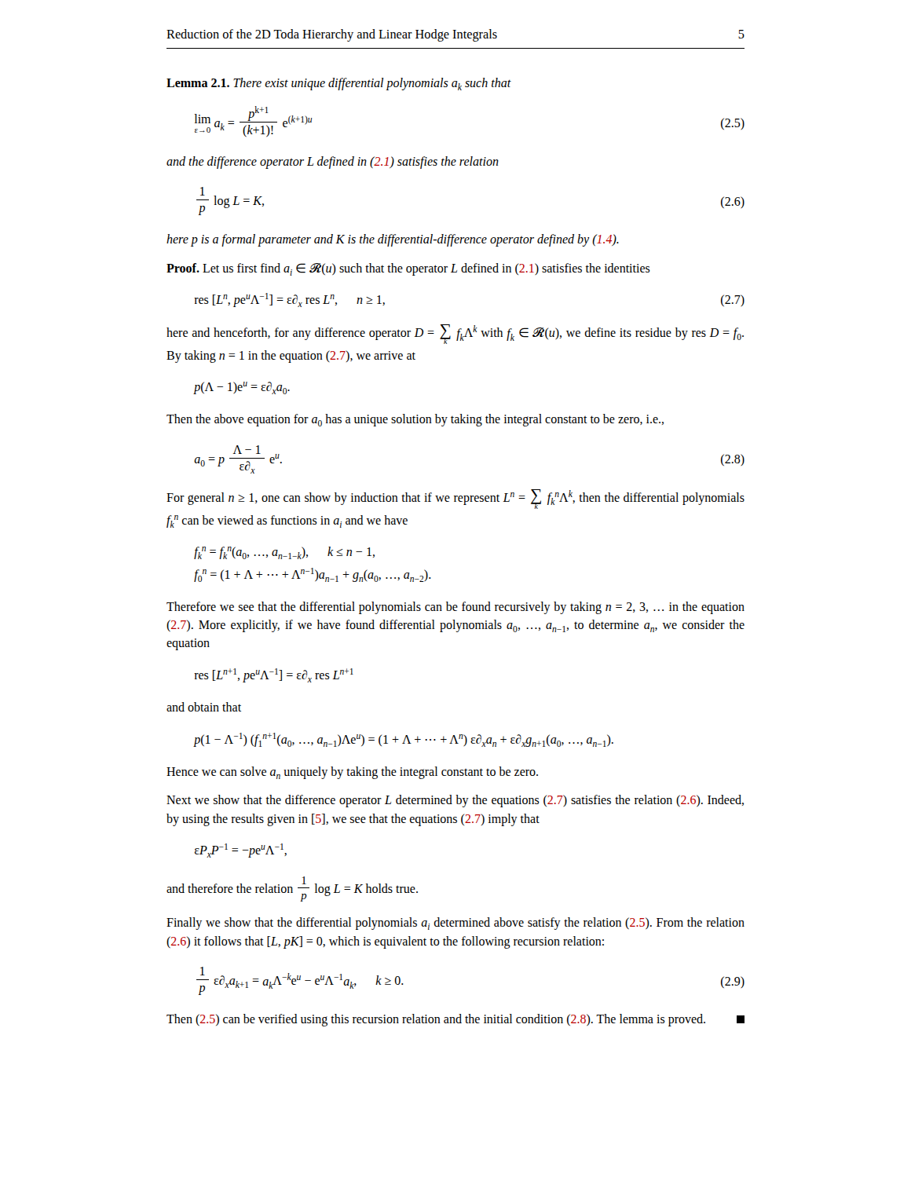Reduction of the 2D Toda Hierarchy and Linear Hodge Integrals 5
Lemma 2.1. There exist unique differential polynomials ak such that
lim ε→0 ak = pk+1(k+1)! e(k+1)u
(2.5)
and the difference operator L defined in (2.1) satisfies the relation
1 p log L = K,
(2.6)
here p is a formal parameter and K is the differential-difference operator defined by (1.4).
Proof. Let us first find ai ∈ 𝓡(u) such that the operator L defined in (2.1) satisfies the identities
res [Ln, peuΛ−1] = ε∂x res Ln, n ≥ 1,
(2.7)
here and henceforth, for any difference operator D = ∑k fkΛk with fk ∈ 𝓡(u), we define its residue by res D = f0. By taking n = 1 in the equation (2.7), we arrive at
p(Λ − 1)eu = ε∂xa0.
Then the above equation for a0 has a unique solution by taking the integral constant to be zero, i.e.,
a0 = p Λ − 1 ε∂x eu.
(2.8)
For general n ≥ 1, one can show by induction that if we represent Ln = ∑k fknΛk, then the differential polynomials fkn can be viewed as functions in ai and we have
fkn = fkn(a0, …, an−1−k), k ≤ n − 1,
f0n = (1 + Λ + ⋯ + Λn−1)an−1 + gn(a0, …, an−2).
Therefore we see that the differential polynomials can be found recursively by taking n = 2, 3, … in the equation (2.7). More explicitly, if we have found differential polynomials a0, …, an−1, to determine an, we consider the equation
res [Ln+1, peuΛ−1] = ε∂x res Ln+1
and obtain that
p(1 − Λ−1) (f1n+1(a0, …, an−1)Λeu) = (1 + Λ + ⋯ + Λn) ε∂xan + ε∂xgn+1(a0, …, an−1).
Hence we can solve an uniquely by taking the integral constant to be zero.
Next we show that the difference operator L determined by the equations (2.7) satisfies the relation (2.6). Indeed, by using the results given in [5], we see that the equations (2.7) imply that
εPxP−1 = −peuΛ−1,
and therefore the relation 1 p log L = K holds true.
Finally we show that the differential polynomials ai determined above satisfy the relation (2.5). From the relation (2.6) it follows that [L, pK] = 0, which is equivalent to the following recursion relation:
1 p ε∂xak+1 = akΛ−keu − euΛ−1ak, k ≥ 0.
(2.9)
Then (2.5) can be verified using this recursion relation and the initial condition (2.8). The lemma is proved.